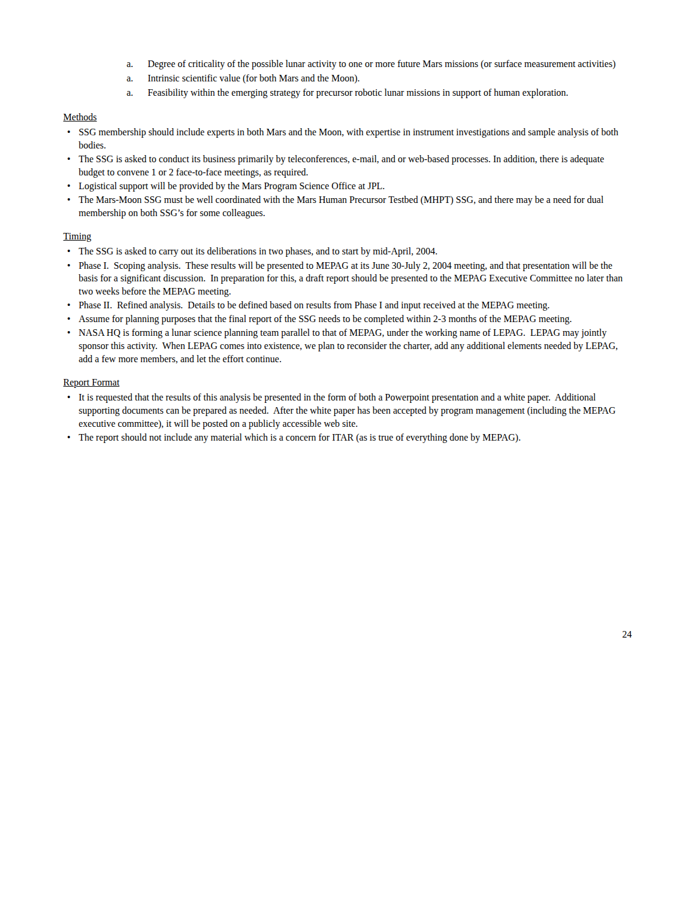Degree of criticality of the possible lunar activity to one or more future Mars missions (or surface measurement activities)
Intrinsic scientific value (for both Mars and the Moon).
Feasibility within the emerging strategy for precursor robotic lunar missions in support of human exploration.
Methods
SSG membership should include experts in both Mars and the Moon, with expertise in instrument investigations and sample analysis of both bodies.
The SSG is asked to conduct its business primarily by teleconferences, e-mail, and or web-based processes. In addition, there is adequate budget to convene 1 or 2 face-to-face meetings, as required.
Logistical support will be provided by the Mars Program Science Office at JPL.
The Mars-Moon SSG must be well coordinated with the Mars Human Precursor Testbed (MHPT) SSG, and there may be a need for dual membership on both SSG’s for some colleagues.
Timing
The SSG is asked to carry out its deliberations in two phases, and to start by mid-April, 2004.
Phase I. Scoping analysis. These results will be presented to MEPAG at its June 30-July 2, 2004 meeting, and that presentation will be the basis for a significant discussion. In preparation for this, a draft report should be presented to the MEPAG Executive Committee no later than two weeks before the MEPAG meeting.
Phase II. Refined analysis. Details to be defined based on results from Phase I and input received at the MEPAG meeting.
Assume for planning purposes that the final report of the SSG needs to be completed within 2-3 months of the MEPAG meeting.
NASA HQ is forming a lunar science planning team parallel to that of MEPAG, under the working name of LEPAG. LEPAG may jointly sponsor this activity. When LEPAG comes into existence, we plan to reconsider the charter, add any additional elements needed by LEPAG, add a few more members, and let the effort continue.
Report Format
It is requested that the results of this analysis be presented in the form of both a Powerpoint presentation and a white paper. Additional supporting documents can be prepared as needed. After the white paper has been accepted by program management (including the MEPAG executive committee), it will be posted on a publicly accessible web site.
The report should not include any material which is a concern for ITAR (as is true of everything done by MEPAG).
24